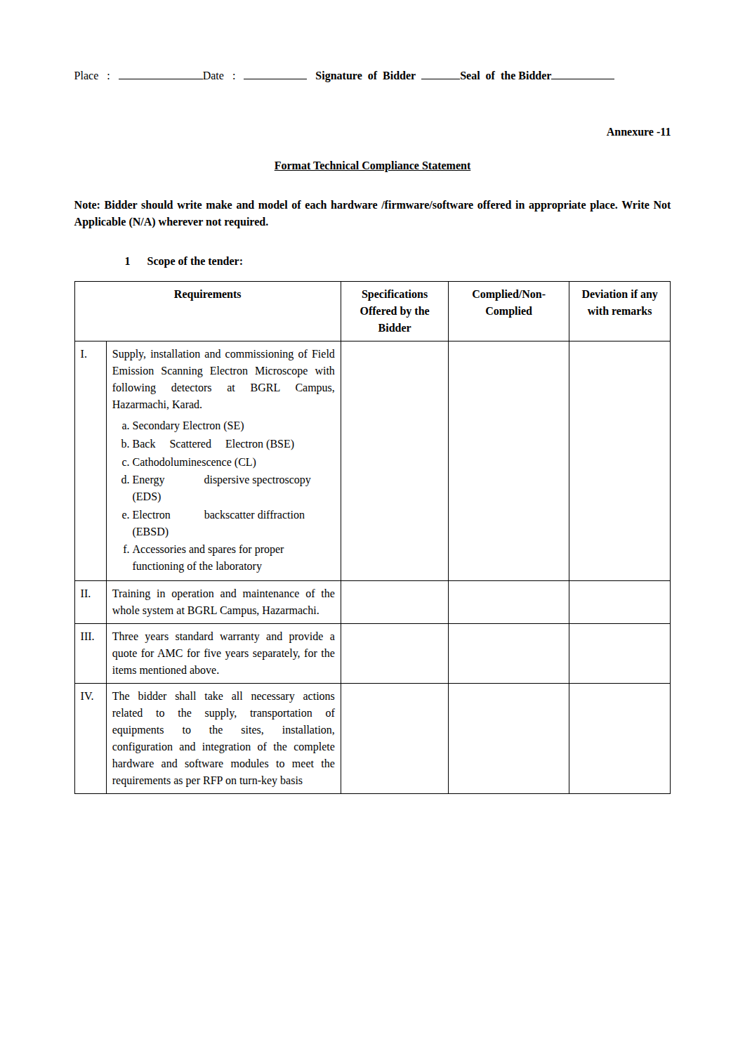Place : Date : Signature of Bidder Seal of the Bidder
Annexure -11
Format Technical Compliance Statement
Note: Bidder should write make and model of each hardware /firmware/software offered in appropriate place. Write Not Applicable (N/A) wherever not required.
1 Scope of the tender:
| Requirements | Specifications Offered by the Bidder | Complied/Non-Complied | Deviation if any with remarks |
| --- | --- | --- | --- |
| I. | Supply, installation and commissioning of Field Emission Scanning Electron Microscope with following detectors at BGRL Campus, Hazarmachi, Karad. Secondary Electron (SE) Back Scattered Electron (BSE) Cathodoluminescence (CL) Energy dispersive spectroscopy (EDS) Electron backscatter diffraction (EBSD) Accessories and spares for proper functioning of the laboratory | | | |
| II. | Training in operation and maintenance of the whole system at BGRL Campus, Hazarmachi. | | | |
| III. | Three years standard warranty and provide a quote for AMC for five years separately, for the items mentioned above. | | | |
| IV. | The bidder shall take all necessary actions related to the supply, transportation of equipments to the sites, installation, configuration and integration of the complete hardware and software modules to meet the requirements as per RFP on turn-key basis | | | |